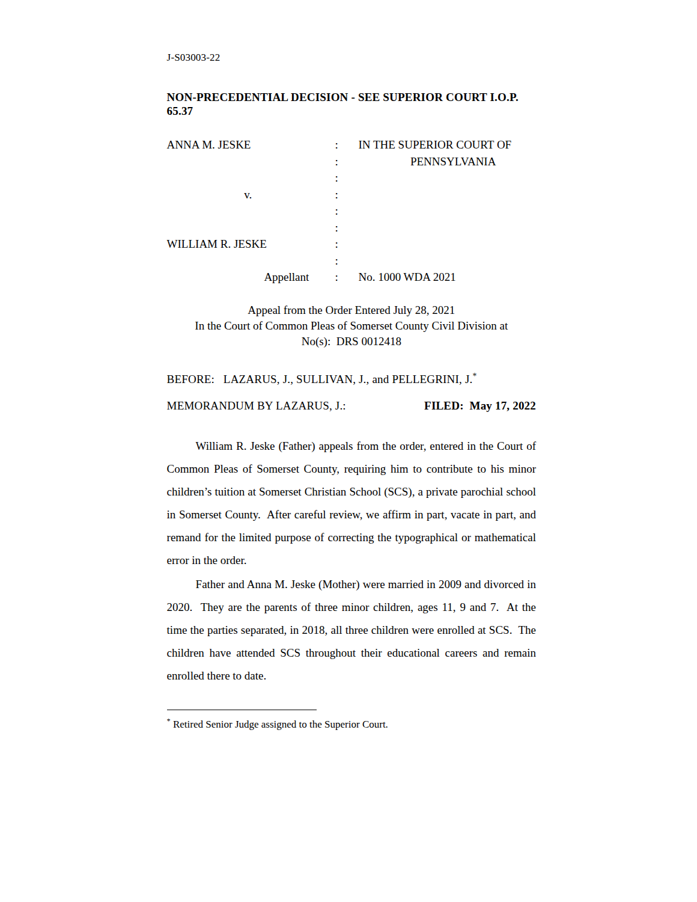J-S03003-22
NON-PRECEDENTIAL DECISION - SEE SUPERIOR COURT I.O.P. 65.37
| ANNA M. JESKE | : | IN THE SUPERIOR COURT OF |
| | : | PENNSYLVANIA |
| | : | |
| v. | : | |
| | : | |
| | : | |
| WILLIAM R. JESKE | : | |
| | : | |
| Appellant | : | No. 1000 WDA 2021 |
Appeal from the Order Entered July 28, 2021
In the Court of Common Pleas of Somerset County Civil Division at
No(s): DRS 0012418
BEFORE: LAZARUS, J., SULLIVAN, J., and PELLEGRINI, J.*
MEMORANDUM BY LAZARUS, J.: FILED: May 17, 2022
William R. Jeske (Father) appeals from the order, entered in the Court of Common Pleas of Somerset County, requiring him to contribute to his minor children’s tuition at Somerset Christian School (SCS), a private parochial school in Somerset County. After careful review, we affirm in part, vacate in part, and remand for the limited purpose of correcting the typographical or mathematical error in the order.
Father and Anna M. Jeske (Mother) were married in 2009 and divorced in 2020. They are the parents of three minor children, ages 11, 9 and 7. At the time the parties separated, in 2018, all three children were enrolled at SCS. The children have attended SCS throughout their educational careers and remain enrolled there to date.
* Retired Senior Judge assigned to the Superior Court.